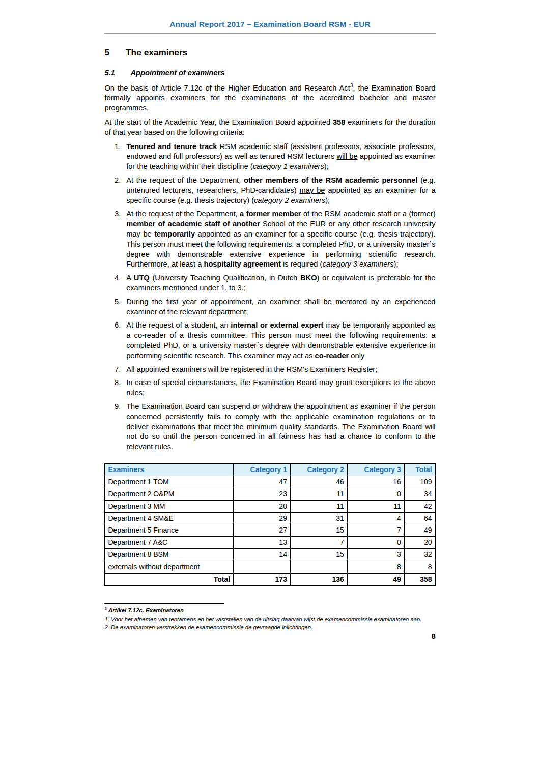Annual Report 2017 – Examination Board RSM - EUR
5 The examiners
5.1 Appointment of examiners
On the basis of Article 7.12c of the Higher Education and Research Act3, the Examination Board formally appoints examiners for the examinations of the accredited bachelor and master programmes.
At the start of the Academic Year, the Examination Board appointed 358 examiners for the duration of that year based on the following criteria:
Tenured and tenure track RSM academic staff (assistant professors, associate professors, endowed and full professors) as well as tenured RSM lecturers will be appointed as examiner for the teaching within their discipline (category 1 examiners);
At the request of the Department, other members of the RSM academic personnel (e.g. untenured lecturers, researchers, PhD-candidates) may be appointed as an examiner for a specific course (e.g. thesis trajectory) (category 2 examiners);
At the request of the Department, a former member of the RSM academic staff or a (former) member of academic staff of another School of the EUR or any other research university may be temporarily appointed as an examiner for a specific course (e.g. thesis trajectory). This person must meet the following requirements: a completed PhD, or a university master´s degree with demonstrable extensive experience in performing scientific research. Furthermore, at least a hospitality agreement is required (category 3 examiners);
A UTQ (University Teaching Qualification, in Dutch BKO) or equivalent is preferable for the examiners mentioned under 1. to 3.;
During the first year of appointment, an examiner shall be mentored by an experienced examiner of the relevant department;
At the request of a student, an internal or external expert may be temporarily appointed as a co-reader of a thesis committee. This person must meet the following requirements: a completed PhD, or a university master´s degree with demonstrable extensive experience in performing scientific research. This examiner may act as co-reader only
All appointed examiners will be registered in the RSM's Examiners Register;
In case of special circumstances, the Examination Board may grant exceptions to the above rules;
The Examination Board can suspend or withdraw the appointment as examiner if the person concerned persistently fails to comply with the applicable examination regulations or to deliver examinations that meet the minimum quality standards. The Examination Board will not do so until the person concerned in all fairness has had a chance to conform to the relevant rules.
| Examiners | Category 1 | Category 2 | Category 3 | Total |
| --- | --- | --- | --- | --- |
| Department 1 TOM | 47 | 46 | 16 | 109 |
| Department 2 O&PM | 23 | 11 | 0 | 34 |
| Department 3 MM | 20 | 11 | 11 | 42 |
| Department 4 SM&E | 29 | 31 | 4 | 64 |
| Department 5 Finance | 27 | 15 | 7 | 49 |
| Department 7 A&C | 13 | 7 | 0 | 20 |
| Department 8 BSM | 14 | 15 | 3 | 32 |
| externals without department | | | 8 | 8 |
| Total | 173 | 136 | 49 | 358 |
3 Artikel 7.12c. Examinatoren
1. Voor het afnemen van tentamens en het vaststellen van de uitslag daarvan wijst de examencommissie examinatoren aan.
2. De examinatoren verstrekken de examencommissie de gevraagde inlichtingen.
8